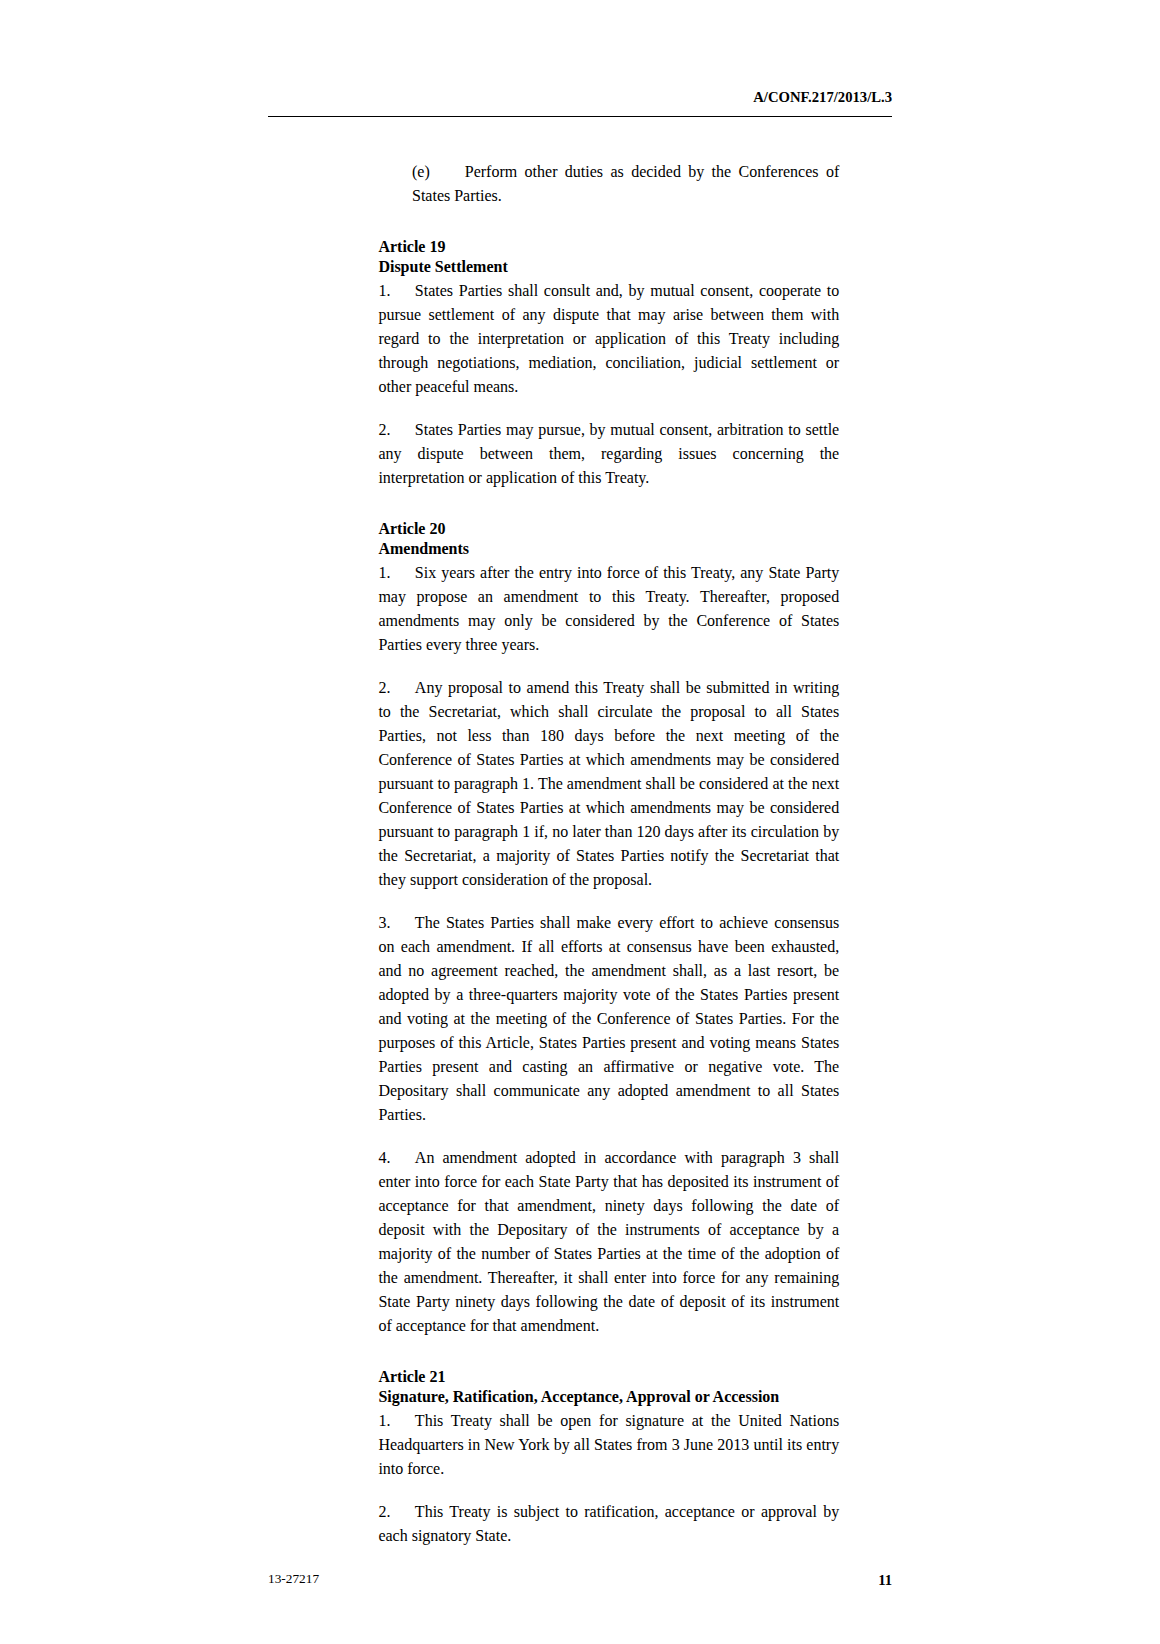A/CONF.217/2013/L.3
(e) Perform other duties as decided by the Conferences of States Parties.
Article 19 Dispute Settlement
1. States Parties shall consult and, by mutual consent, cooperate to pursue settlement of any dispute that may arise between them with regard to the interpretation or application of this Treaty including through negotiations, mediation, conciliation, judicial settlement or other peaceful means.
2. States Parties may pursue, by mutual consent, arbitration to settle any dispute between them, regarding issues concerning the interpretation or application of this Treaty.
Article 20 Amendments
1. Six years after the entry into force of this Treaty, any State Party may propose an amendment to this Treaty. Thereafter, proposed amendments may only be considered by the Conference of States Parties every three years.
2. Any proposal to amend this Treaty shall be submitted in writing to the Secretariat, which shall circulate the proposal to all States Parties, not less than 180 days before the next meeting of the Conference of States Parties at which amendments may be considered pursuant to paragraph 1. The amendment shall be considered at the next Conference of States Parties at which amendments may be considered pursuant to paragraph 1 if, no later than 120 days after its circulation by the Secretariat, a majority of States Parties notify the Secretariat that they support consideration of the proposal.
3. The States Parties shall make every effort to achieve consensus on each amendment. If all efforts at consensus have been exhausted, and no agreement reached, the amendment shall, as a last resort, be adopted by a three-quarters majority vote of the States Parties present and voting at the meeting of the Conference of States Parties. For the purposes of this Article, States Parties present and voting means States Parties present and casting an affirmative or negative vote. The Depositary shall communicate any adopted amendment to all States Parties.
4. An amendment adopted in accordance with paragraph 3 shall enter into force for each State Party that has deposited its instrument of acceptance for that amendment, ninety days following the date of deposit with the Depositary of the instruments of acceptance by a majority of the number of States Parties at the time of the adoption of the amendment. Thereafter, it shall enter into force for any remaining State Party ninety days following the date of deposit of its instrument of acceptance for that amendment.
Article 21 Signature, Ratification, Acceptance, Approval or Accession
1. This Treaty shall be open for signature at the United Nations Headquarters in New York by all States from 3 June 2013 until its entry into force.
2. This Treaty is subject to ratification, acceptance or approval by each signatory State.
13-27217 11